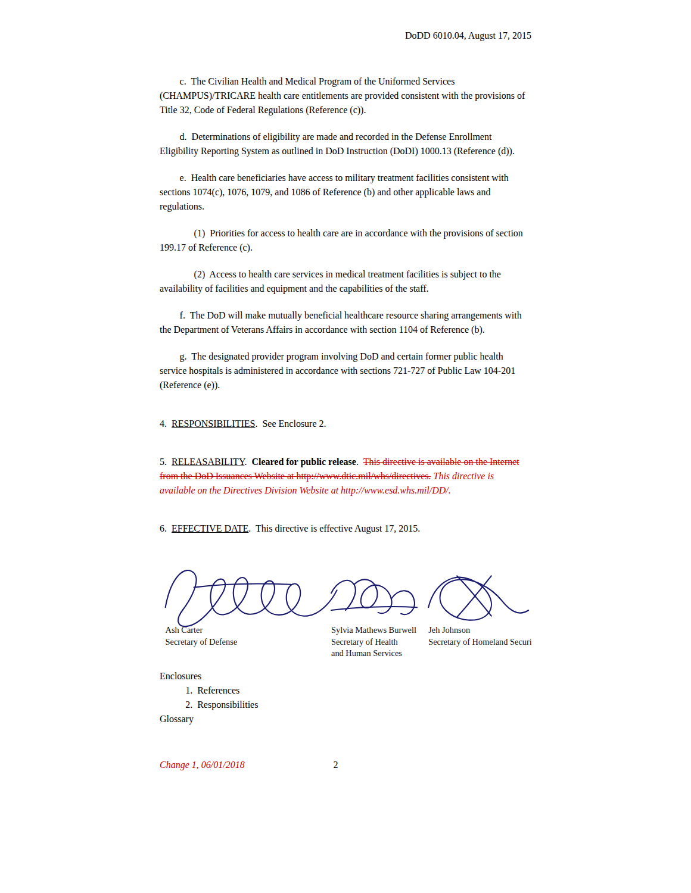DoDD 6010.04, August 17, 2015
c. The Civilian Health and Medical Program of the Uniformed Services (CHAMPUS)/TRICARE health care entitlements are provided consistent with the provisions of Title 32, Code of Federal Regulations (Reference (c)).
d. Determinations of eligibility are made and recorded in the Defense Enrollment Eligibility Reporting System as outlined in DoD Instruction (DoDI) 1000.13 (Reference (d)).
e. Health care beneficiaries have access to military treatment facilities consistent with sections 1074(c), 1076, 1079, and 1086 of Reference (b) and other applicable laws and regulations.
(1) Priorities for access to health care are in accordance with the provisions of section 199.17 of Reference (c).
(2) Access to health care services in medical treatment facilities is subject to the availability of facilities and equipment and the capabilities of the staff.
f. The DoD will make mutually beneficial healthcare resource sharing arrangements with the Department of Veterans Affairs in accordance with section 1104 of Reference (b).
g. The designated provider program involving DoD and certain former public health service hospitals is administered in accordance with sections 721-727 of Public Law 104-201 (Reference (e)).
4. RESPONSIBILITIES. See Enclosure 2.
5. RELEASABILITY. Cleared for public release. This directive is available on the Internet from the DoD Issuances Website at http://www.dtic.mil/whs/directives. This directive is available on the Directives Division Website at http://www.esd.whs.mil/DD/.
6. EFFECTIVE DATE. This directive is effective August 17, 2015.
Ash Carter Secretary of Defense Sylvia Mathews Burwell Secretary of Health and Human Services Jeh Johnson Secretary of Homeland Security
Enclosures
1. References
2. Responsibilities
Glossary
Change 1, 06/01/2018 2